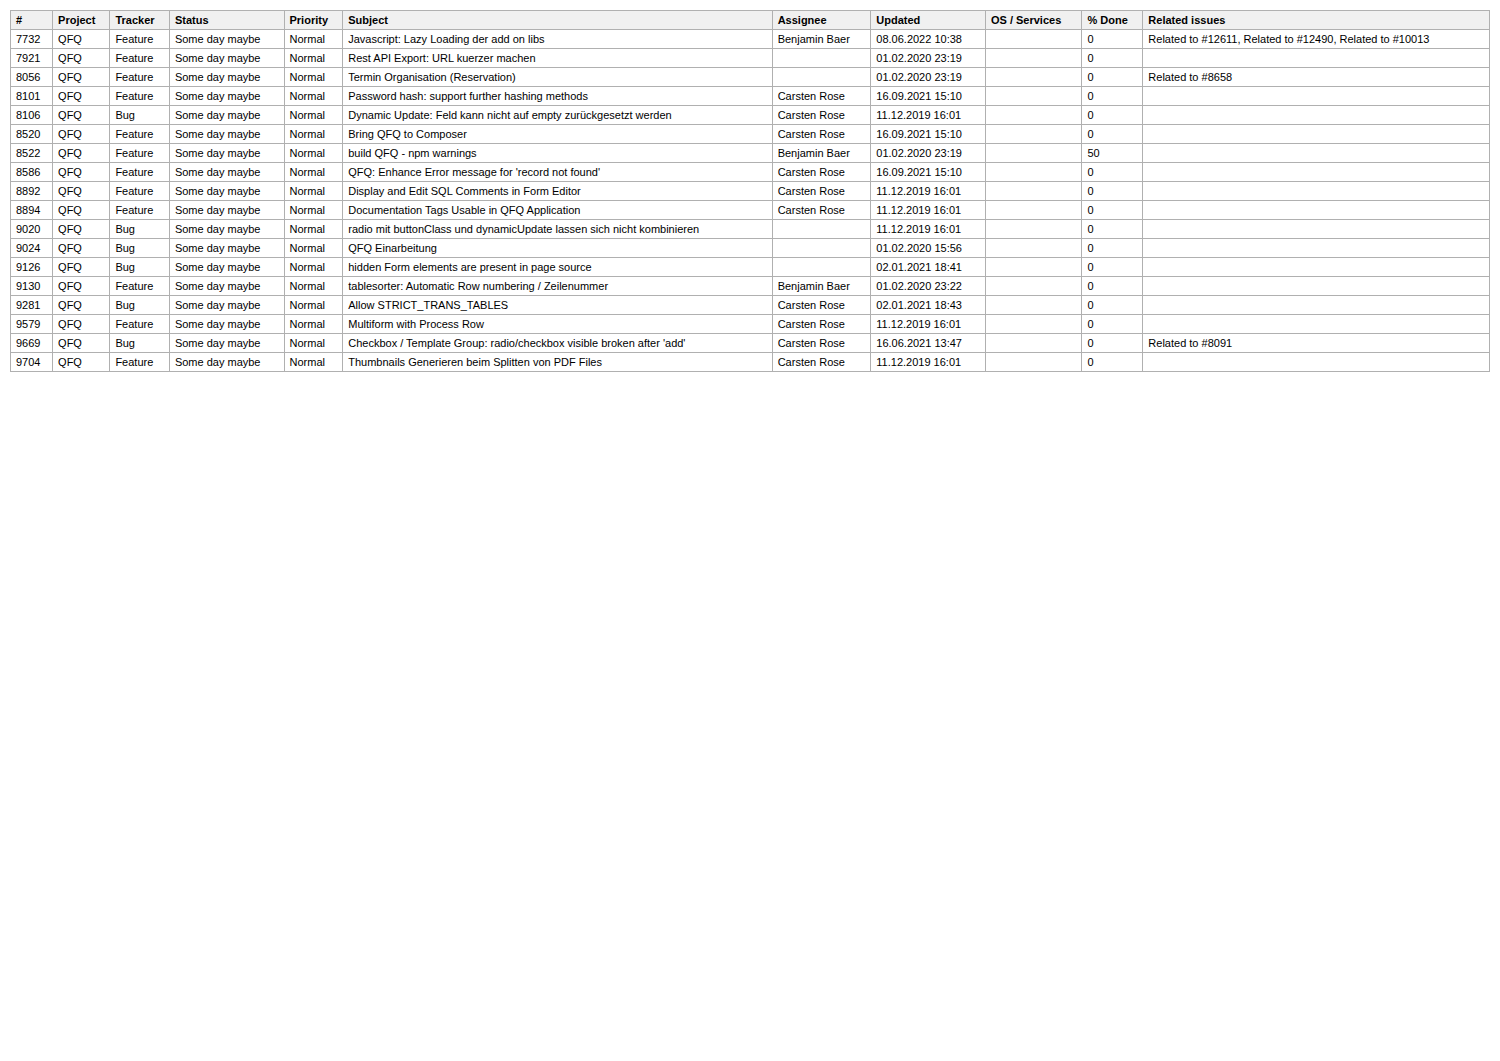| # | Project | Tracker | Status | Priority | Subject | Assignee | Updated | OS / Services | % Done | Related issues |
| --- | --- | --- | --- | --- | --- | --- | --- | --- | --- | --- |
| 7732 | QFQ | Feature | Some day maybe | Normal | Javascript: Lazy Loading der add on libs | Benjamin Baer | 08.06.2022 10:38 | | 0 | Related to #12611, Related to #12490, Related to #10013 |
| 7921 | QFQ | Feature | Some day maybe | Normal | Rest API Export: URL kuerzer machen | | 01.02.2020 23:19 | | 0 | |
| 8056 | QFQ | Feature | Some day maybe | Normal | Termin Organisation (Reservation) | | 01.02.2020 23:19 | | 0 | Related to #8658 |
| 8101 | QFQ | Feature | Some day maybe | Normal | Password hash: support further hashing methods | Carsten Rose | 16.09.2021 15:10 | | 0 | |
| 8106 | QFQ | Bug | Some day maybe | Normal | Dynamic Update: Feld kann nicht auf empty zurückgesetzt werden | Carsten Rose | 11.12.2019 16:01 | | 0 | |
| 8520 | QFQ | Feature | Some day maybe | Normal | Bring QFQ to Composer | Carsten Rose | 16.09.2021 15:10 | | 0 | |
| 8522 | QFQ | Feature | Some day maybe | Normal | build QFQ - npm warnings | Benjamin Baer | 01.02.2020 23:19 | | 50 | |
| 8586 | QFQ | Feature | Some day maybe | Normal | QFQ: Enhance Error message for 'record not found' | Carsten Rose | 16.09.2021 15:10 | | 0 | |
| 8892 | QFQ | Feature | Some day maybe | Normal | Display and Edit SQL Comments in Form Editor | Carsten Rose | 11.12.2019 16:01 | | 0 | |
| 8894 | QFQ | Feature | Some day maybe | Normal | Documentation Tags Usable in QFQ Application | Carsten Rose | 11.12.2019 16:01 | | 0 | |
| 9020 | QFQ | Bug | Some day maybe | Normal | radio mit buttonClass und dynamicUpdate lassen sich nicht kombinieren | | 11.12.2019 16:01 | | 0 | |
| 9024 | QFQ | Bug | Some day maybe | Normal | QFQ Einarbeitung | | 01.02.2020 15:56 | | 0 | |
| 9126 | QFQ | Bug | Some day maybe | Normal | hidden Form elements are present in page source | | 02.01.2021 18:41 | | 0 | |
| 9130 | QFQ | Feature | Some day maybe | Normal | tablesorter: Automatic Row numbering / Zeilenummer | Benjamin Baer | 01.02.2020 23:22 | | 0 | |
| 9281 | QFQ | Bug | Some day maybe | Normal | Allow STRICT_TRANS_TABLES | Carsten Rose | 02.01.2021 18:43 | | 0 | |
| 9579 | QFQ | Feature | Some day maybe | Normal | Multiform with Process Row | Carsten Rose | 11.12.2019 16:01 | | 0 | |
| 9669 | QFQ | Bug | Some day maybe | Normal | Checkbox / Template Group: radio/checkbox visible broken after 'add' | Carsten Rose | 16.06.2021 13:47 | | 0 | Related to #8091 |
| 9704 | QFQ | Feature | Some day maybe | Normal | Thumbnails Generieren beim Splitten von PDF Files | Carsten Rose | 11.12.2019 16:01 | | 0 | |